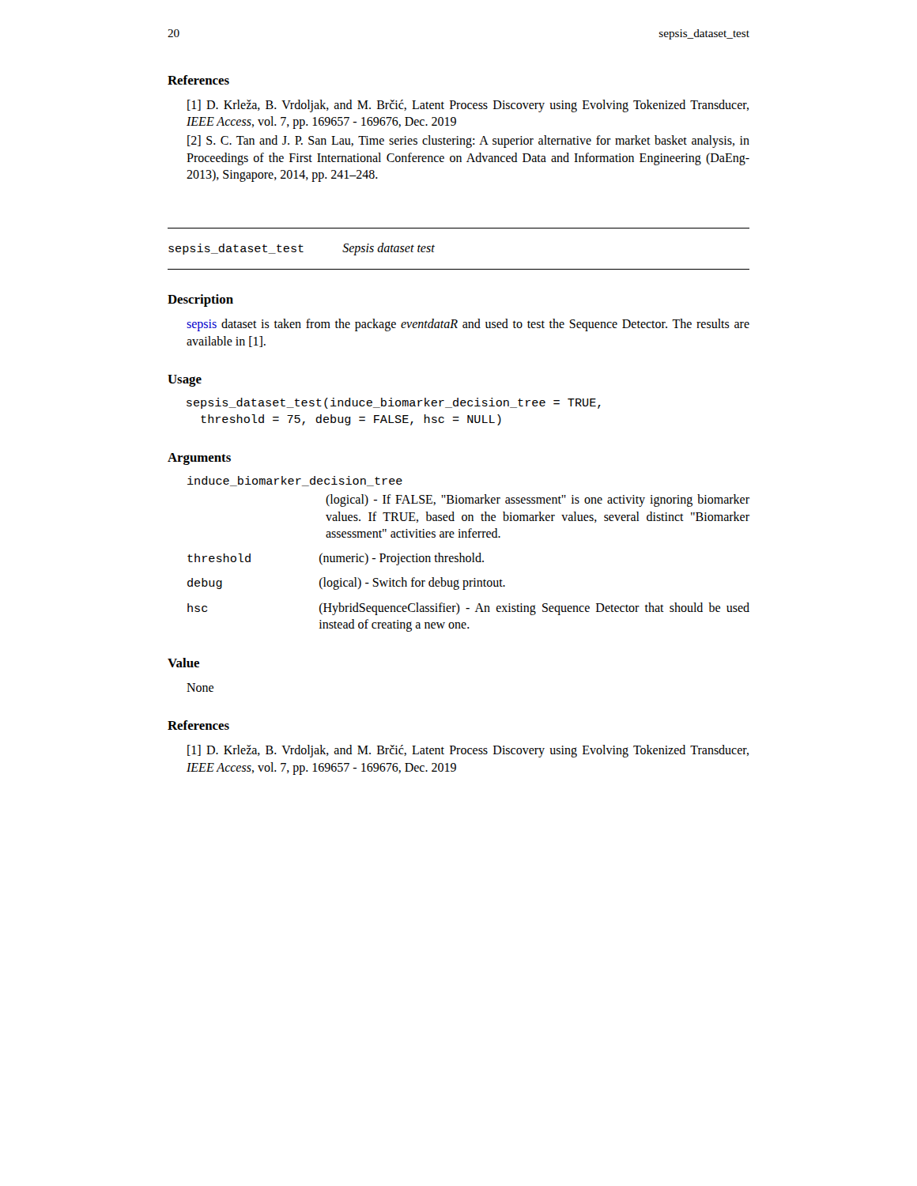20 sepsis_dataset_test
References
[1] D. Krleža, B. Vrdoljak, and M. Brčić, Latent Process Discovery using Evolving Tokenized Transducer, IEEE Access, vol. 7, pp. 169657 - 169676, Dec. 2019
[2] S. C. Tan and J. P. San Lau, Time series clustering: A superior alternative for market basket analysis, in Proceedings of the First International Conference on Advanced Data and Information Engineering (DaEng-2013), Singapore, 2014, pp. 241–248.
sepsis_dataset_test Sepsis dataset test
Description
sepsis dataset is taken from the package eventdataR and used to test the Sequence Detector. The results are available in [1].
Usage
sepsis_dataset_test(induce_biomarker_decision_tree = TRUE,
  threshold = 75, debug = FALSE, hsc = NULL)
Arguments
induce_biomarker_decision_tree
(logical) - If FALSE, "Biomarker assessment" is one activity ignoring biomarker values. If TRUE, based on the biomarker values, several distinct "Biomarker assessment" activities are inferred.
threshold
(numeric) - Projection threshold.
debug
(logical) - Switch for debug printout.
hsc
(HybridSequenceClassifier) - An existing Sequence Detector that should be used instead of creating a new one.
Value
None
References
[1] D. Krleža, B. Vrdoljak, and M. Brčić, Latent Process Discovery using Evolving Tokenized Transducer, IEEE Access, vol. 7, pp. 169657 - 169676, Dec. 2019